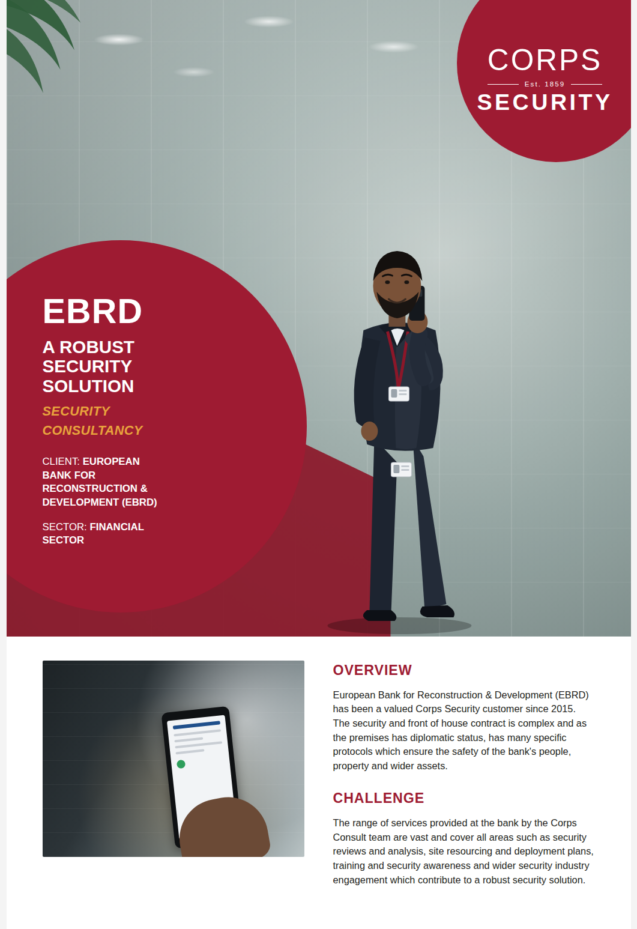EBRD
A Robust Security
Solution
Security Consultancy
Client: European Bank for Reconstruction & Development (EBRD)
Sector: Financial Sector
CORPS
Est. 1859
SECURITY
Overview
European Bank for Reconstruction & Development (EBRD) has been a valued Corps Security customer since 2015. The security and front of house contract is complex and as the premises has diplomatic status, has many specific protocols which ensure the safety of the bank's people, property and wider assets.
Challenge
The range of services provided at the bank by the Corps Consult team are vast and cover all areas such as security reviews and analysis, site resourcing and deployment plans, training and security awareness and wider security industry engagement which contribute to a robust security solution.